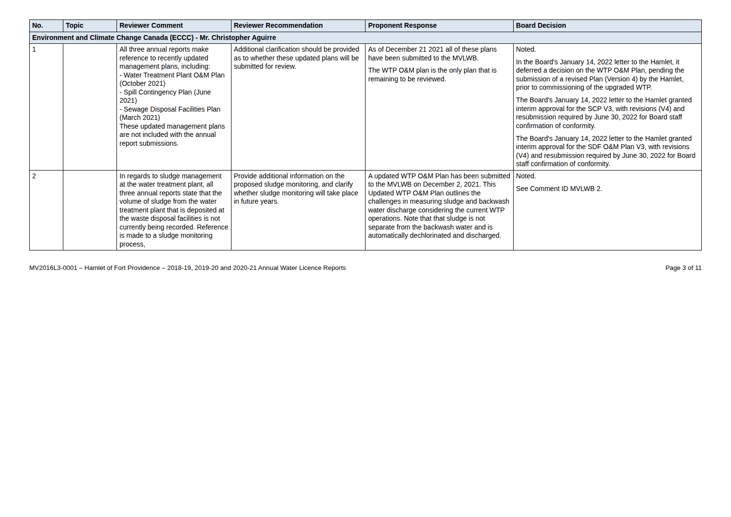| No. | Topic | Reviewer Comment | Reviewer Recommendation | Proponent Response | Board Decision |
| --- | --- | --- | --- | --- | --- |
| Environment and Climate Change Canada (ECCC) - Mr. Christopher Aguirre |
| 1 | | All three annual reports make reference to recently updated management plans, including: - Water Treatment Plant O&M Plan (October 2021) - Spill Contingency Plan (June 2021) - Sewage Disposal Facilities Plan (March 2021) These updated management plans are not included with the annual report submissions. | Additional clarification should be provided as to whether these updated plans will be submitted for review. | As of December 21 2021 all of these plans have been submitted to the MVLWB. The WTP O&M plan is the only plan that is remaining to be reviewed. | Noted. In the Board's January 14, 2022 letter to the Hamlet, it deferred a decision on the WTP O&M Plan, pending the submission of a revised Plan (Version 4) by the Hamlet, prior to commissioning of the upgraded WTP. The Board's January 14, 2022 letter to the Hamlet granted interim approval for the SCP V3, with revisions (V4) and resubmission required by June 30, 2022 for Board staff confirmation of conformity. The Board's January 14, 2022 letter to the Hamlet granted interim approval for the SDF O&M Plan V3, with revisions (V4) and resubmission required by June 30, 2022 for Board staff confirmation of conformity. |
| 2 | | In regards to sludge management at the water treatment plant, all three annual reports state that the volume of sludge from the water treatment plant that is deposited at the waste disposal facilities is not currently being recorded. Reference is made to a sludge monitoring process, | Provide additional information on the proposed sludge monitoring, and clarify whether sludge monitoring will take place in future years. | A updated WTP O&M Plan has been submitted to the MVLWB on December 2, 2021. This Updated WTP O&M Plan outlines the challenges in measuring sludge and backwash water discharge considering the current WTP operations. Note that that sludge is not separate from the backwash water and is automatically dechlorinated and discharged. | Noted. See Comment ID MVLWB 2. |
MV2016L3-0001 – Hamlet of Fort Providence – 2018-19, 2019-20 and 2020-21 Annual Water Licence Reports Page 3 of 11